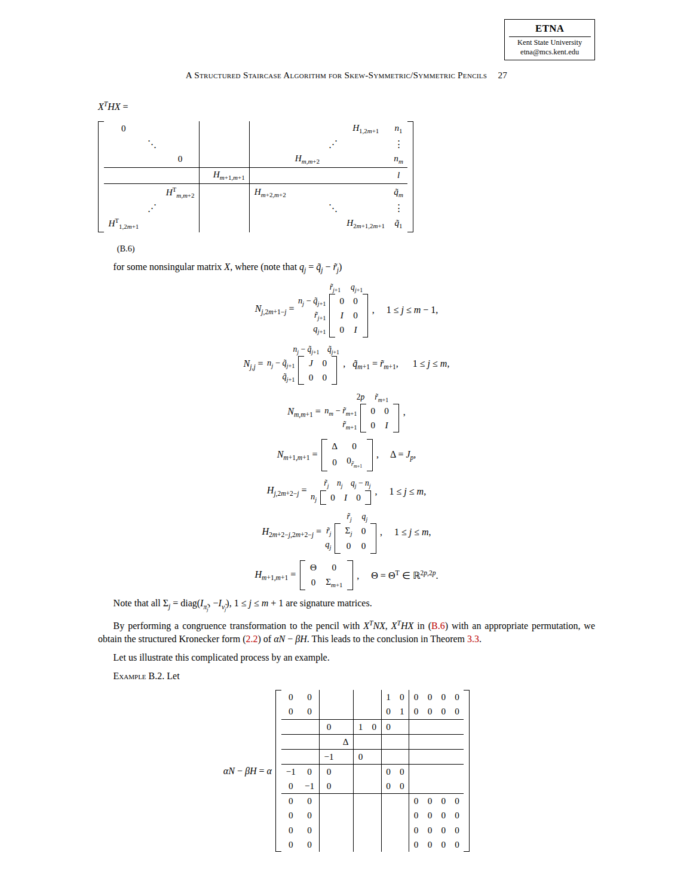ETNA
Kent State University
etna@mcs.kent.edu
A Structured Staircase Algorithm for Skew-Symmetric/Symmetric Pencils27
XTHX =
| 0 | | | | | | | | H 1,2 m +1 | n 1 |
| | ⋱ | | | | | | ⋰ | | ⋮ |
| | | 0 | | | | H m , m +2 | | | n m |
| | | | | H m +1, m +1 | | | | | l |
| | | H T m , m +2 | | | H m +2, m +2 | | | | q̃ m |
| | ⋰ | | | | | | ⋱ | | ⋮ |
| H T 1,2 m +1 | | | | | | | | H 2 m +1,2 m +1 | q̃ 1 |
(B.6)
for some nonsingular matrix X, where (note that qj = q̃j − r̃j)
Nj,2m+1−j =
r̃j+1 qj+1
nj − q̃j+1
r̃j+1
qj+1
| 0 | 0 |
| I | 0 |
| 0 | I |
, 1 ≤ j ≤ m − 1,
Nj,j =
nj − q̃j+1 q̃j+1
nj − q̃j+1
q̃j+1
| J | 0 |
| 0 | 0 |
, q̃m+1 = r̃m+1, 1 ≤ j ≤ m,
Nm,m+1 =
2p r̃m+1
nm − r̃m+1
r̃m+1
| 0 | 0 |
| 0 | I |
,
Nm+1,m+1 =
| Δ | 0 |
| 0 | 0 r̃ m +1 |
, Δ = Jp,
Hj,2m+2−j =
r̃j nj qj − nj
nj
| 0 | I | 0 |
, 1 ≤ j ≤ m,
H2m+2−j,2m+2−j =
r̃j qj
r̃j
qj
| Σ j | 0 |
| 0 | 0 |
, 1 ≤ j ≤ m,
Hm+1,m+1 =
| Θ | 0 |
| 0 | Σ m +1 |
, Θ = ΘT ∈ ℝ2p,2p.
Note that all Σj = diag(Iπ̃j, −Iν̃j), 1 ≤ j ≤ m + 1 are signature matrices.
By performing a congruence transformation to the pencil with XTNX, XTHX in (B.6) with an appropriate permutation, we obtain the structured Kronecker form (2.2) of αN − βH. This leads to the conclusion in Theorem 3.3.
Let us illustrate this complicated process by an example.
Example B.2. Let
αN − βH = α
| 0 | 0 | | | | | 1 | 0 | 0 | 0 | 0 | 0 |
| 0 | 0 | | | | | 0 | 1 | 0 | 0 | 0 | 0 |
| | | 0 | | 1 | 0 | 0 | | | | | |
| | | | Δ | | | | | | | | |
| | | −1 | | 0 | | | | | | | |
| −1 | 0 | 0 | | | | 0 | 0 | | | | |
| 0 | −1 | 0 | | | | 0 | 0 | | | | |
| 0 | 0 | | | | | | | 0 | 0 | 0 | 0 |
| 0 | 0 | | | | | | | 0 | 0 | 0 | 0 |
| 0 | 0 | | | | | | | 0 | 0 | 0 | 0 |
| 0 | 0 | | | | | | | 0 | 0 | 0 | 0 |